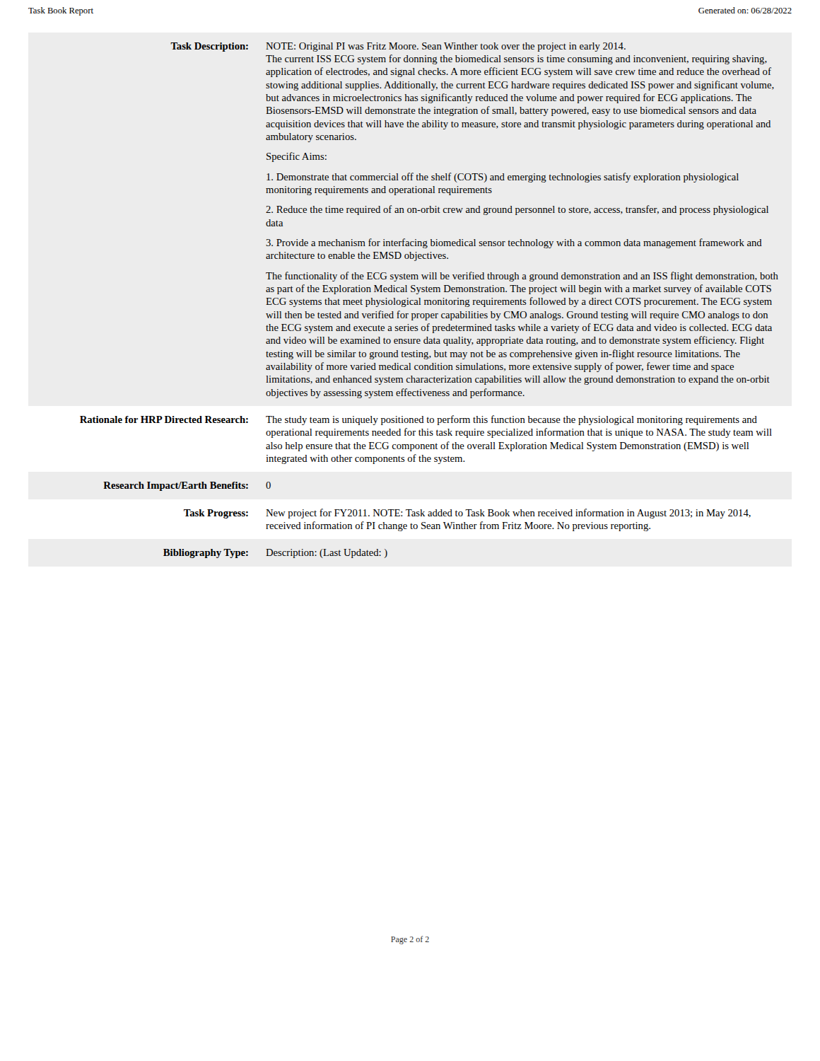Task Book Report
Generated on: 06/28/2022
| Task Description: | NOTE: Original PI was Fritz Moore. Sean Winther took over the project in early 2014. The current ISS ECG system for donning the biomedical sensors is time consuming and inconvenient, requiring shaving, application of electrodes, and signal checks. A more efficient ECG system will save crew time and reduce the overhead of stowing additional supplies. Additionally, the current ECG hardware requires dedicated ISS power and significant volume, but advances in microelectronics has significantly reduced the volume and power required for ECG applications. The Biosensors-EMSD will demonstrate the integration of small, battery powered, easy to use biomedical sensors and data acquisition devices that will have the ability to measure, store and transmit physiologic parameters during operational and ambulatory scenarios. Specific Aims: 1. Demonstrate that commercial off the shelf (COTS) and emerging technologies satisfy exploration physiological monitoring requirements and operational requirements 2. Reduce the time required of an on-orbit crew and ground personnel to store, access, transfer, and process physiological data 3. Provide a mechanism for interfacing biomedical sensor technology with a common data management framework and architecture to enable the EMSD objectives. The functionality of the ECG system will be verified through a ground demonstration and an ISS flight demonstration, both as part of the Exploration Medical System Demonstration. The project will begin with a market survey of available COTS ECG systems that meet physiological monitoring requirements followed by a direct COTS procurement. The ECG system will then be tested and verified for proper capabilities by CMO analogs. Ground testing will require CMO analogs to don the ECG system and execute a series of predetermined tasks while a variety of ECG data and video is collected. ECG data and video will be examined to ensure data quality, appropriate data routing, and to demonstrate system efficiency. Flight testing will be similar to ground testing, but may not be as comprehensive given in-flight resource limitations. The availability of more varied medical condition simulations, more extensive supply of power, fewer time and space limitations, and enhanced system characterization capabilities will allow the ground demonstration to expand the on-orbit objectives by assessing system effectiveness and performance. |
| Rationale for HRP Directed Research: | The study team is uniquely positioned to perform this function because the physiological monitoring requirements and operational requirements needed for this task require specialized information that is unique to NASA. The study team will also help ensure that the ECG component of the overall Exploration Medical System Demonstration (EMSD) is well integrated with other components of the system. |
| Research Impact/Earth Benefits: | 0 |
| Task Progress: | New project for FY2011. NOTE: Task added to Task Book when received information in August 2013; in May 2014, received information of PI change to Sean Winther from Fritz Moore. No previous reporting. |
| Bibliography Type: | Description: (Last Updated: ) |
Page 2 of 2